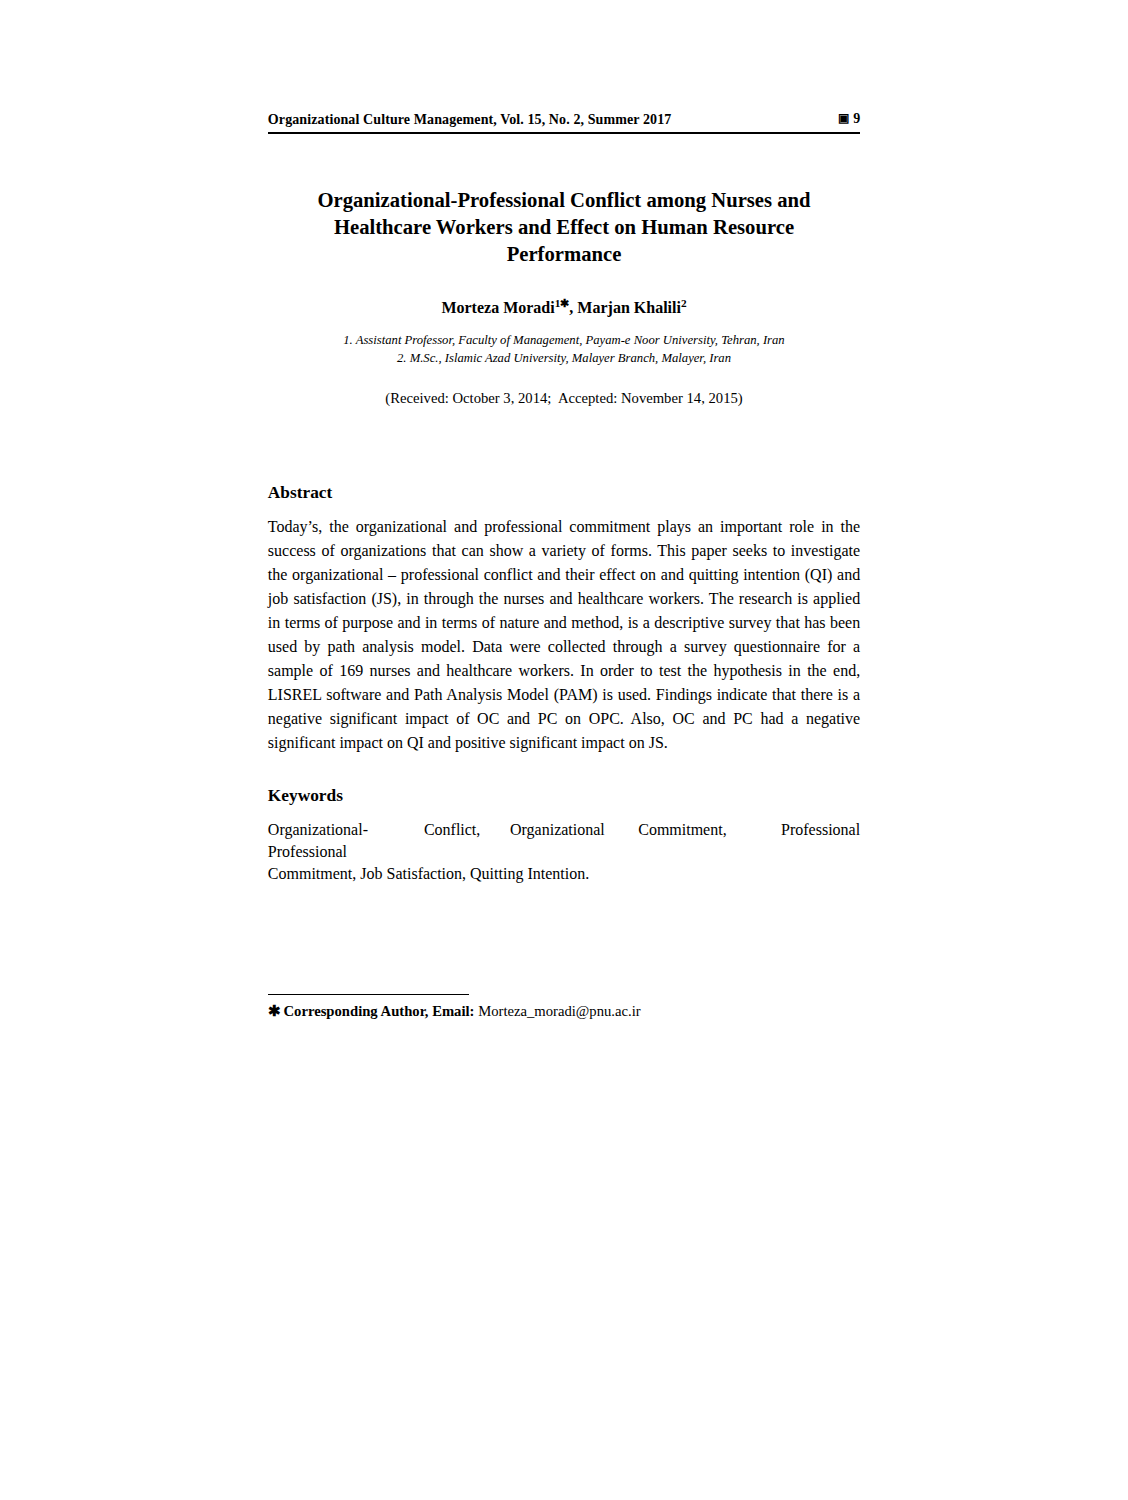Organizational Culture Management, Vol. 15, No. 2, Summer 2017 ▣9
Organizational-Professional Conflict among Nurses and
Healthcare Workers and Effect on Human Resource
Performance
Morteza Moradi1✱, Marjan Khalili2
1. Assistant Professor, Faculty of Management, Payam-e Noor University, Tehran, Iran
2. M.Sc., Islamic Azad University, Malayer Branch, Malayer, Iran
(Received: October 3, 2014; Accepted: November 14, 2015)
Abstract
Today’s, the organizational and professional commitment plays an important role in the success of organizations that can show a variety of forms. This paper seeks to investigate the organizational – professional conflict and their effect on and quitting intention (QI) and job satisfaction (JS), in through the nurses and healthcare workers. The research is applied in terms of purpose and in terms of nature and method, is a descriptive survey that has been used by path analysis model. Data were collected through a survey questionnaire for a sample of 169 nurses and healthcare workers. In order to test the hypothesis in the end, LISREL software and Path Analysis Model (PAM) is used. Findings indicate that there is a negative significant impact of OC and PC on OPC. Also, OC and PC had a negative significant impact on QI and positive significant impact on JS.
Keywords
| Organizational-Professional | Conflict, | Organizational | Commitment, | Professional |
Commitment, Job Satisfaction, Quitting Intention.
✱Corresponding Author, Email: Morteza_moradi@pnu.ac.ir